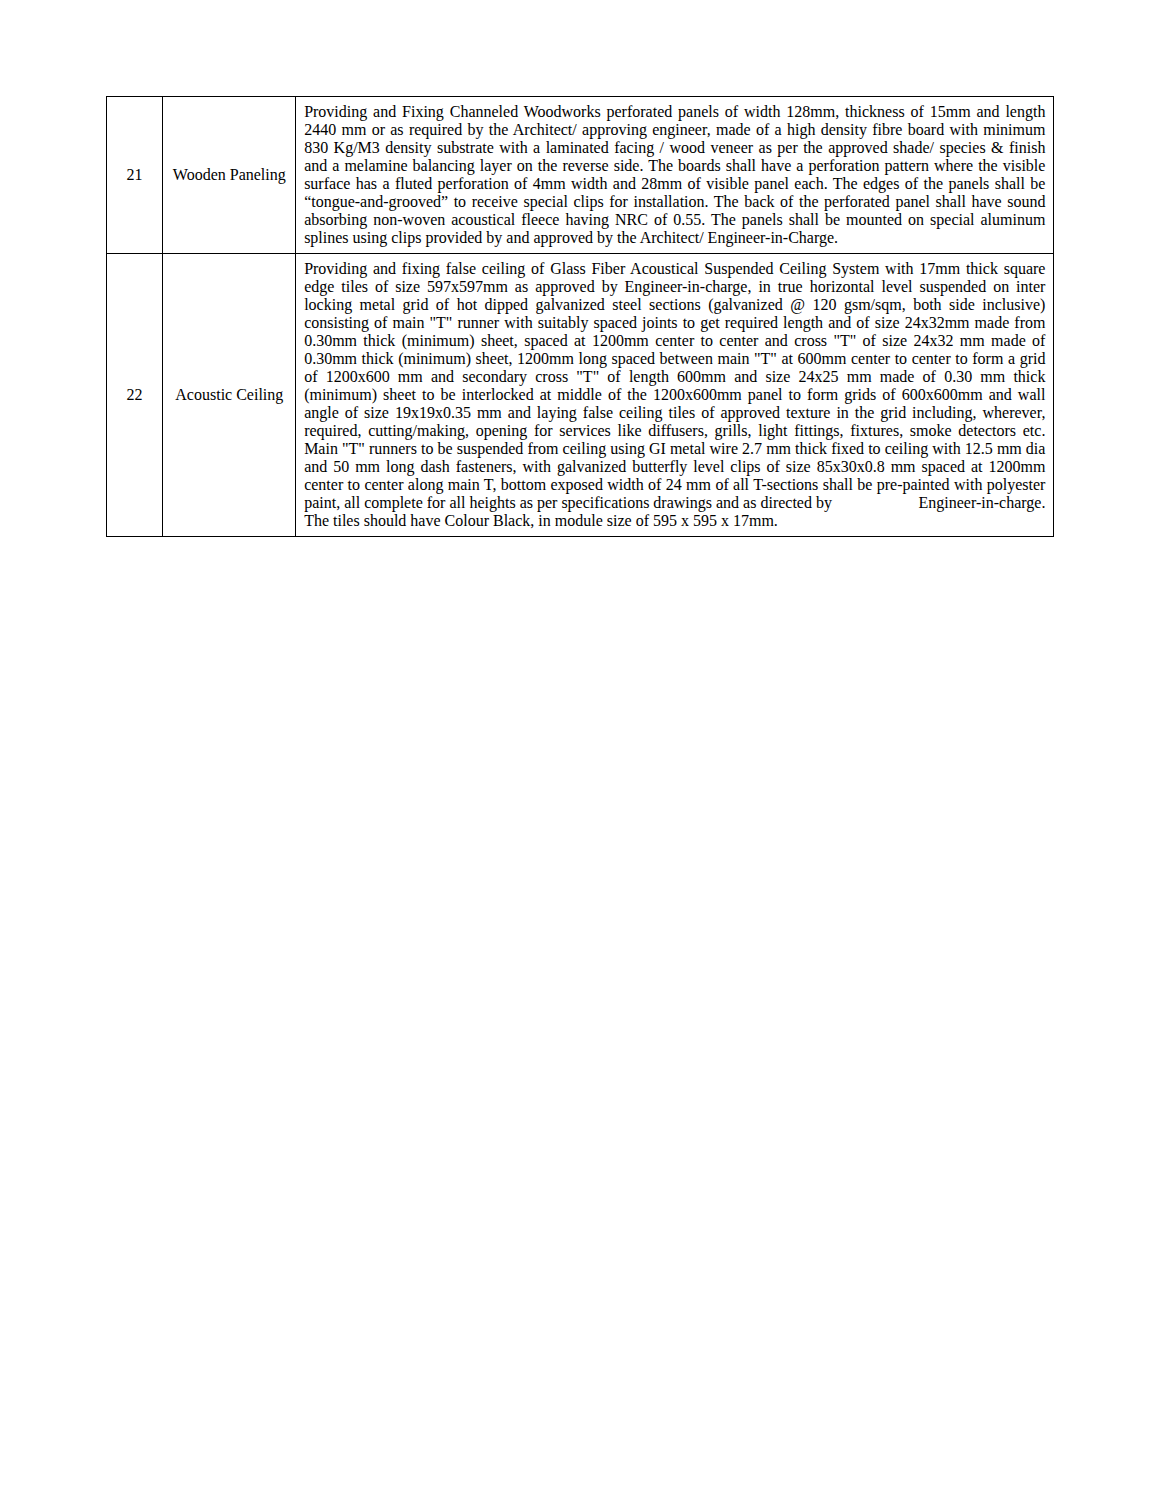| 21 | Wooden Paneling | Providing and Fixing Channeled Woodworks perforated panels of width 128mm, thickness of 15mm and length 2440 mm or as required by the Architect/ approving engineer, made of a high density fibre board with minimum 830 Kg/M3 density substrate with a laminated facing / wood veneer as per the approved shade/ species & finish and a melamine balancing layer on the reverse side. The boards shall have a perforation pattern where the visible surface has a fluted perforation of 4mm width and 28mm of visible panel each. The edges of the panels shall be “tongue-and-grooved” to receive special clips for installation. The back of the perforated panel shall have sound absorbing non-woven acoustical fleece having NRC of 0.55. The panels shall be mounted on special aluminum splines using clips provided by and approved by the Architect/ Engineer-in-Charge. |
| 22 | Acoustic Ceiling | Providing and fixing false ceiling of Glass Fiber Acoustical Suspended Ceiling System with 17mm thick square edge tiles of size 597x597mm as approved by Engineer-in-charge, in true horizontal level suspended on inter locking metal grid of hot dipped galvanized steel sections (galvanized @ 120 gsm/sqm, both side inclusive) consisting of main "T" runner with suitably spaced joints to get required length and of size 24x32mm made from 0.30mm thick (minimum) sheet, spaced at 1200mm center to center and cross "T" of size 24x32 mm made of 0.30mm thick (minimum) sheet, 1200mm long spaced between main "T" at 600mm center to center to form a grid of 1200x600 mm and secondary cross "T" of length 600mm and size 24x25 mm made of 0.30 mm thick (minimum) sheet to be interlocked at middle of the 1200x600mm panel to form grids of 600x600mm and wall angle of size 19x19x0.35 mm and laying false ceiling tiles of approved texture in the grid including, wherever, required, cutting/making, opening for services like diffusers, grills, light fittings, fixtures, smoke detectors etc. Main "T" runners to be suspended from ceiling using GI metal wire 2.7 mm thick fixed to ceiling with 12.5 mm dia and 50 mm long dash fasteners, with galvanized butterfly level clips of size 85x30x0.8 mm spaced at 1200mm center to center along main T, bottom exposed width of 24 mm of all T-sections shall be pre-painted with polyester paint, all complete for all heights as per specifications drawings and as directed by Engineer-in-charge. The tiles should have Colour Black, in module size of 595 x 595 x 17mm. |